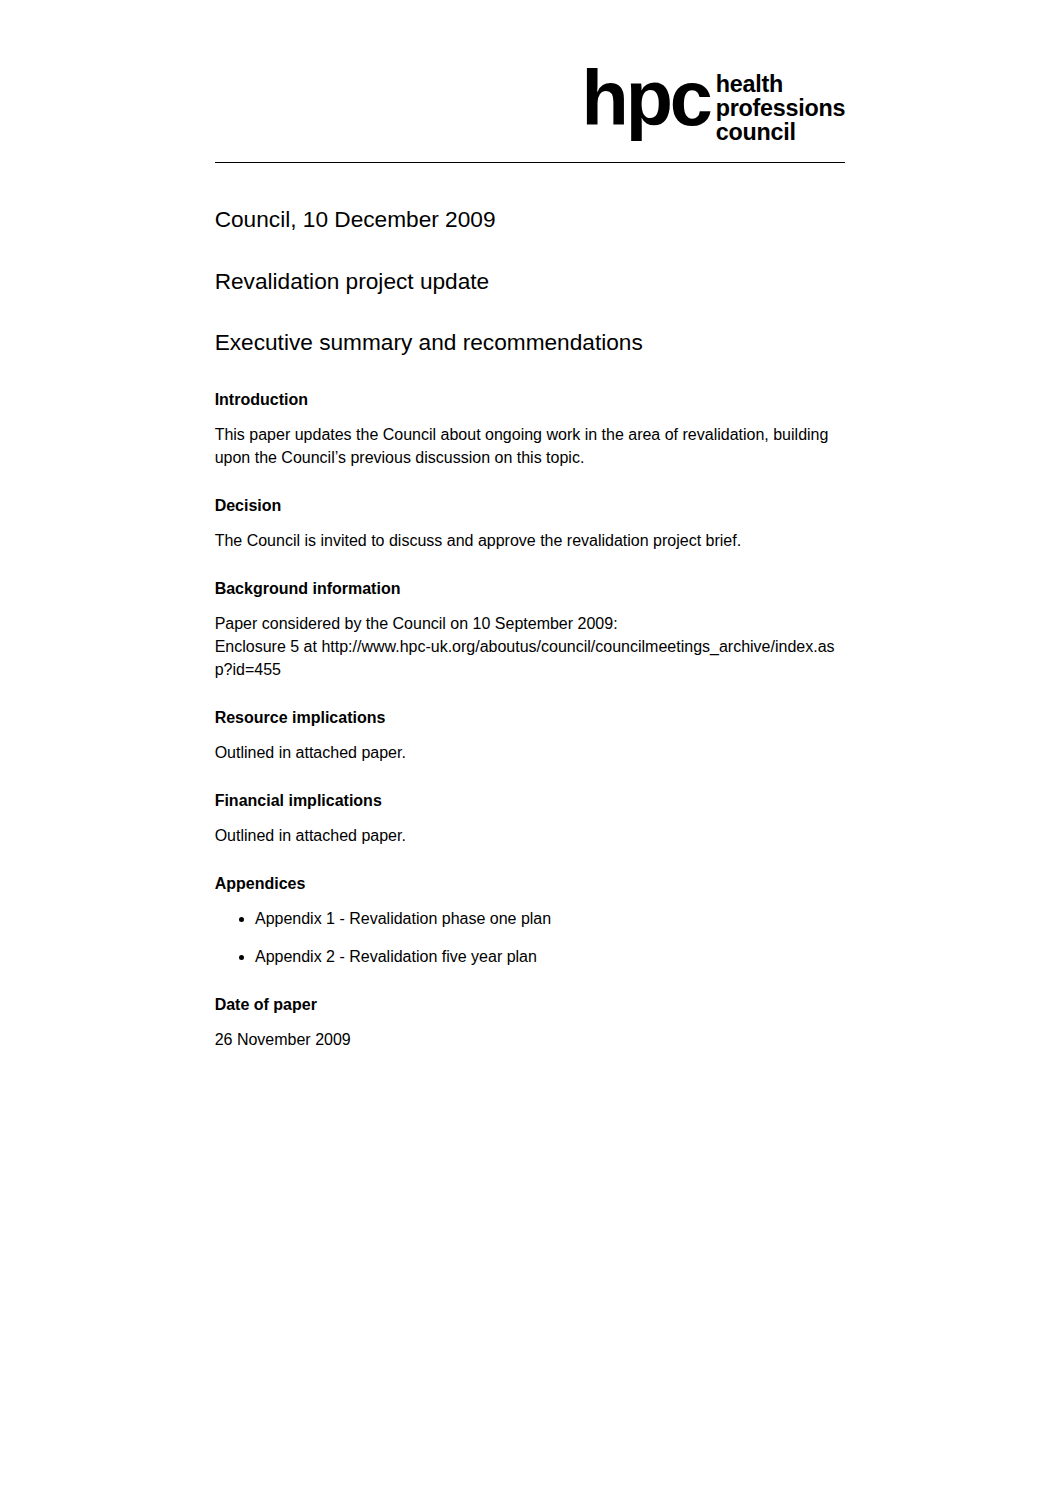hpc
health
professions
council
Council, 10 December 2009
Revalidation project update
Executive summary and recommendations
Introduction
This paper updates the Council about ongoing work in the area of revalidation, building upon the Council’s previous discussion on this topic.
Decision
The Council is invited to discuss and approve the revalidation project brief.
Background information
Paper considered by the Council on 10 September 2009:
Enclosure 5 at http://www.hpc-uk.org/aboutus/council/councilmeetings_archive/index.asp?id=455
Resource implications
Outlined in attached paper.
Financial implications
Outlined in attached paper.
Appendices
Appendix 1 - Revalidation phase one plan
Appendix 2 - Revalidation five year plan
Date of paper
26 November 2009